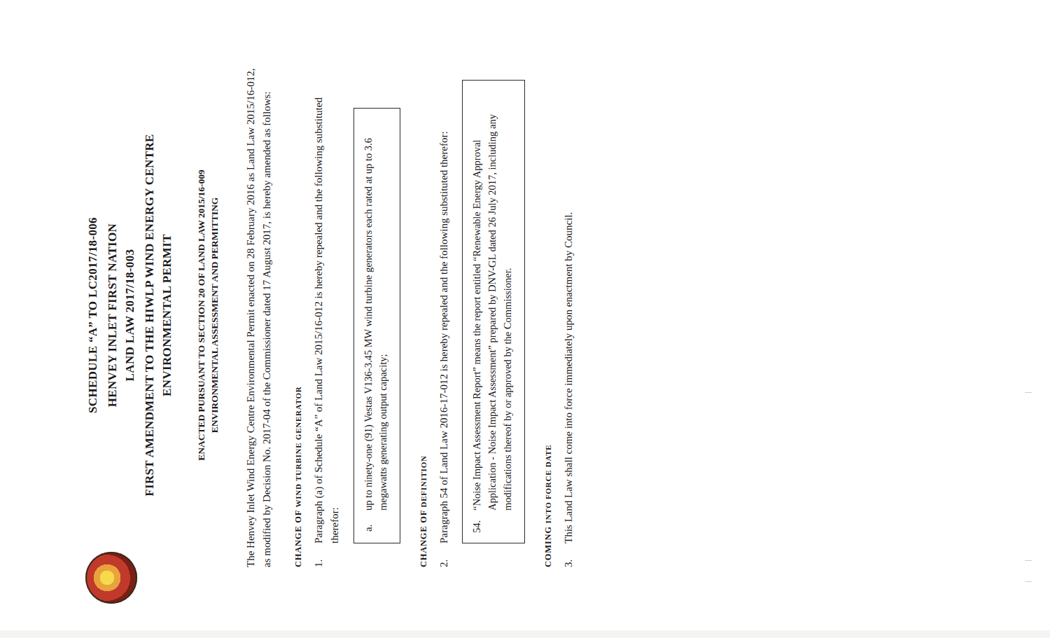Schedule “A” to LC2017/18-006
Henvey Inlet First Nation
Land Law 2017/18-003
First Amendment to the HIWLP Wind Energy Centre
Environmental Permit
Enacted pursuant to section 20 of Land Law 2015/16-009
Environmental Assessment and Permitting
The Henvey Inlet Wind Energy Centre Environmental Permit enacted on 28 February 2016 as Land Law 2015/16-012, as modified by Decision No. 2017-04 of the Commissioner dated 17 August 2017, is hereby amended as follows:
Change of wind turbine generator
1. Paragraph (a) of Schedule “A” of Land Law 2015/16-012 is hereby repealed and the following substituted therefor:
a. up to ninety-one (91) Vestas V136-3.45 MW wind turbine generators each rated at up to 3.6 megawatts generating output capacity;
Change of definition
2. Paragraph 54 of Land Law 2016-17-012 is hereby repealed and the following substituted therefor:
54. “Noise Impact Assessment Report” means the report entitled “Renewable Energy Approval Application - Noise Impact Assessment” prepared by DNV-GL dated 26 July 2017, including any modifications thereof by or approved by the Commissioner.
Coming into force date
3. This Land Law shall come into force immediately upon enactment by Council.